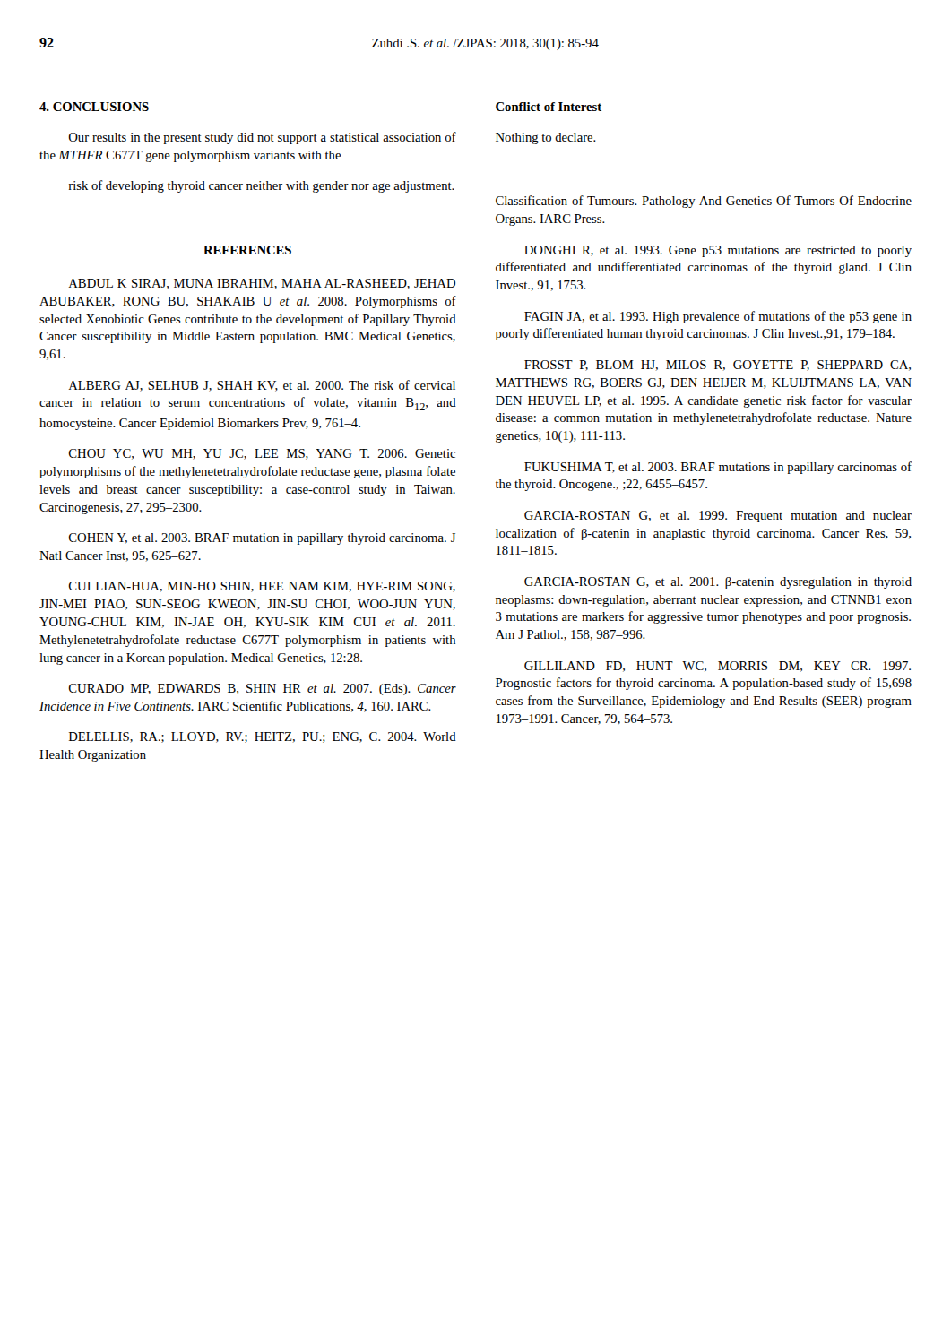92 Zuhdi .S. et al. /ZJPAS: 2018, 30(1): 85-94
4. CONCLUSIONS
Our results in the present study did not support a statistical association of the MTHFR C677T gene polymorphism variants with the
risk of developing thyroid cancer neither with gender nor age adjustment.
REFERENCES
ABDUL K SIRAJ, MUNA IBRAHIM, MAHA AL-RASHEED, JEHAD ABUBAKER, RONG BU, SHAKAIB U et al. 2008. Polymorphisms of selected Xenobiotic Genes contribute to the development of Papillary Thyroid Cancer susceptibility in Middle Eastern population. BMC Medical Genetics, 9,61.
ALBERG AJ, SELHUB J, SHAH KV, et al. 2000. The risk of cervical cancer in relation to serum concentrations of volate, vitamin B12, and homocysteine. Cancer Epidemiol Biomarkers Prev, 9, 761–4.
CHOU YC, WU MH, YU JC, LEE MS, YANG T. 2006. Genetic polymorphisms of the methylenetetrahydrofolate reductase gene, plasma folate levels and breast cancer susceptibility: a case-control study in Taiwan. Carcinogenesis, 27, 295–2300.
COHEN Y, et al. 2003. BRAF mutation in papillary thyroid carcinoma. J Natl Cancer Inst, 95, 625–627.
CUI LIAN-HUA, MIN-HO SHIN, HEE NAM KIM, HYE-RIM SONG, JIN-MEI PIAO, SUN-SEOG KWEON, JIN-SU CHOI, WOO-JUN YUN, YOUNG-CHUL KIM, IN-JAE OH, KYU-SIK KIM CUI et al. 2011. Methylenetetrahydrofolate reductase C677T polymorphism in patients with lung cancer in a Korean population. Medical Genetics, 12:28.
CURADO MP, EDWARDS B, SHIN HR et al. 2007. (Eds). Cancer Incidence in Five Continents. IARC Scientific Publications, 4, 160. IARC.
DELELLIS, RA.; LLOYD, RV.; HEITZ, PU.; ENG, C. 2004. World Health Organization
Conflict of Interest
Nothing to declare.
Classification of Tumours. Pathology And Genetics Of Tumors Of Endocrine Organs. IARC Press.
DONGHI R, et al. 1993. Gene p53 mutations are restricted to poorly differentiated and undifferentiated carcinomas of the thyroid gland. J Clin Invest., 91, 1753.
FAGIN JA, et al. 1993. High prevalence of mutations of the p53 gene in poorly differentiated human thyroid carcinomas. J Clin Invest.,91, 179–184.
FROSST P, BLOM HJ, MILOS R, GOYETTE P, SHEPPARD CA, MATTHEWS RG, BOERS GJ, DEN HEIJER M, KLUIJTMANS LA, VAN DEN HEUVEL LP, et al. 1995. A candidate genetic risk factor for vascular disease: a common mutation in methylenetetrahydrofolate reductase. Nature genetics, 10(1), 111-113.
FUKUSHIMA T, et al. 2003. BRAF mutations in papillary carcinomas of the thyroid. Oncogene., ;22, 6455–6457.
GARCIA-ROSTAN G, et al. 1999. Frequent mutation and nuclear localization of β-catenin in anaplastic thyroid carcinoma. Cancer Res, 59, 1811–1815.
GARCIA-ROSTAN G, et al. 2001. β-catenin dysregulation in thyroid neoplasms: down-regulation, aberrant nuclear expression, and CTNNB1 exon 3 mutations are markers for aggressive tumor phenotypes and poor prognosis. Am J Pathol., 158, 987–996.
GILLILAND FD, HUNT WC, MORRIS DM, KEY CR. 1997. Prognostic factors for thyroid carcinoma. A population-based study of 15,698 cases from the Surveillance, Epidemiology and End Results (SEER) program 1973–1991. Cancer, 79, 564–573.